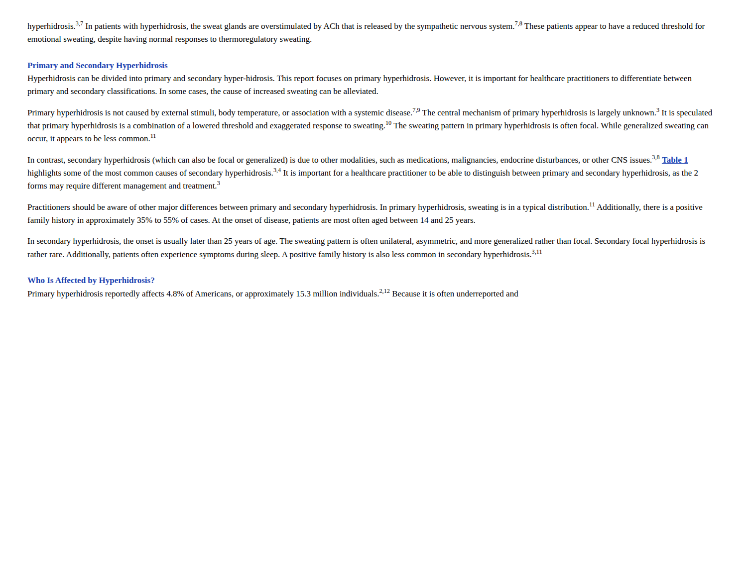hyperhidrosis.3,7 In patients with hyperhidrosis, the sweat glands are overstimulated by ACh that is released by the sympathetic nervous system.7,8 These patients appear to have a reduced threshold for emotional sweating, despite having normal responses to thermoregulatory sweating.
Primary and Secondary Hyperhidrosis
Hyperhidrosis can be divided into primary and secondary hyper-hidrosis. This report focuses on primary hyperhidrosis. However, it is important for healthcare practitioners to differentiate between primary and secondary classifications. In some cases, the cause of increased sweating can be alleviated.
Primary hyperhidrosis is not caused by external stimuli, body temperature, or association with a systemic disease.7,9 The central mechanism of primary hyperhidrosis is largely unknown.3 It is speculated that primary hyperhidrosis is a combination of a lowered threshold and exaggerated response to sweating.10 The sweating pattern in primary hyperhidrosis is often focal. While generalized sweating can occur, it appears to be less common.11
In contrast, secondary hyperhidrosis (which can also be focal or generalized) is due to other modalities, such as medications, malignancies, endocrine disturbances, or other CNS issues.3,8 Table 1 highlights some of the most common causes of secondary hyperhidrosis.3,4 It is important for a healthcare practitioner to be able to distinguish between primary and secondary hyperhidrosis, as the 2 forms may require different management and treatment.3
Practitioners should be aware of other major differences between primary and secondary hyperhidrosis. In primary hyperhidrosis, sweating is in a typical distribution.11 Additionally, there is a positive family history in approximately 35% to 55% of cases. At the onset of disease, patients are most often aged between 14 and 25 years.
In secondary hyperhidrosis, the onset is usually later than 25 years of age. The sweating pattern is often unilateral, asymmetric, and more generalized rather than focal. Secondary focal hyperhidrosis is rather rare. Additionally, patients often experience symptoms during sleep. A positive family history is also less common in secondary hyperhidrosis.3,11
Who Is Affected by Hyperhidrosis?
Primary hyperhidrosis reportedly affects 4.8% of Americans, or approximately 15.3 million individuals.2,12 Because it is often underreported and